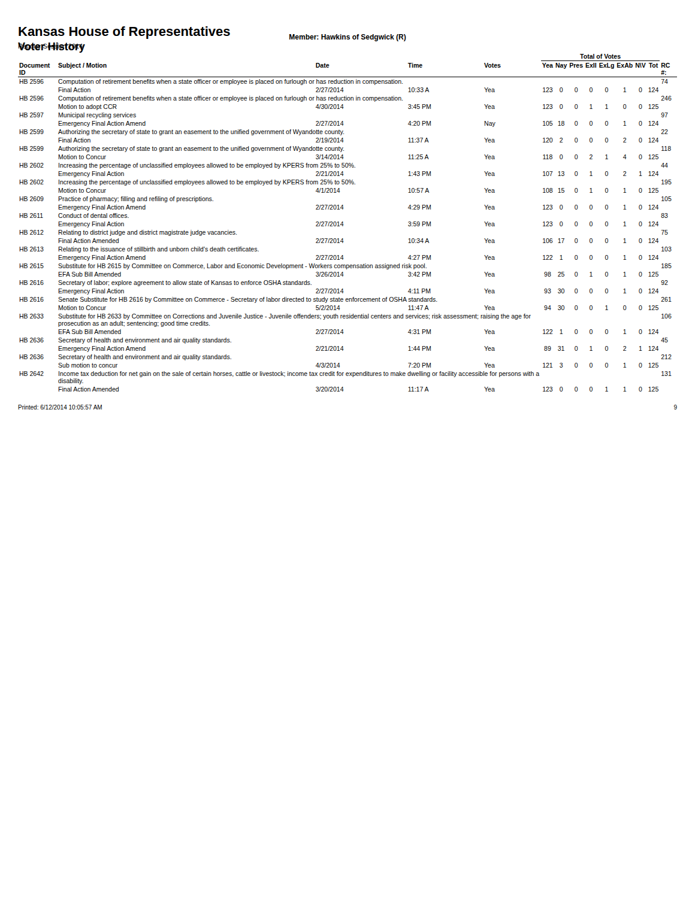Kansas House of Representatives
Voter History
Member: Hawkins of Sedgwick (R)
Regular Session 2014
| | Total of Votes | |
| Document ID | Subject / Motion | Date | Time | Votes | Yea | Nay | Pres | ExII | ExLg | ExAb | N\V | Tot | RC #: |
| HB 2596 | Computation of retirement benefits when a state officer or employee is placed on furlough or has reduction in compensation. | | 74 |
| | Final Action | 2/27/2014 | 10:33 A | Yea | 123 | 0 | 0 | 0 | 0 | 1 | 0 | 124 | |
| HB 2596 | Computation of retirement benefits when a state officer or employee is placed on furlough or has reduction in compensation. | | 246 |
| | Motion to adopt CCR | 4/30/2014 | 3:45 PM | Yea | 123 | 0 | 0 | 1 | 1 | 0 | 0 | 125 | |
| HB 2597 | Municipal recycling services | | 97 |
| | Emergency Final Action Amend | 2/27/2014 | 4:20 PM | Nay | 105 | 18 | 0 | 0 | 0 | 1 | 0 | 124 | |
| HB 2599 | Authorizing the secretary of state to grant an easement to the unified government of Wyandotte county. | | 22 |
| | Final Action | 2/19/2014 | 11:37 A | Yea | 120 | 2 | 0 | 0 | 0 | 2 | 0 | 124 | |
| HB 2599 | Authorizing the secretary of state to grant an easement to the unified government of Wyandotte county. | | 118 |
| | Motion to Concur | 3/14/2014 | 11:25 A | Yea | 118 | 0 | 0 | 2 | 1 | 4 | 0 | 125 | |
| HB 2602 | Increasing the percentage of unclassified employees allowed to be employed by KPERS from 25% to 50%. | | 44 |
| | Emergency Final Action | 2/21/2014 | 1:43 PM | Yea | 107 | 13 | 0 | 1 | 0 | 2 | 1 | 124 | |
| HB 2602 | Increasing the percentage of unclassified employees allowed to be employed by KPERS from 25% to 50%. | | 195 |
| | Motion to Concur | 4/1/2014 | 10:57 A | Yea | 108 | 15 | 0 | 1 | 0 | 1 | 0 | 125 | |
| HB 2609 | Practice of pharmacy; filling and refiling of prescriptions. | | 105 |
| | Emergency Final Action Amend | 2/27/2014 | 4:29 PM | Yea | 123 | 0 | 0 | 0 | 0 | 1 | 0 | 124 | |
| HB 2611 | Conduct of dental offices. | | 83 |
| | Emergency Final Action | 2/27/2014 | 3:59 PM | Yea | 123 | 0 | 0 | 0 | 0 | 1 | 0 | 124 | |
| HB 2612 | Relating to district judge and district magistrate judge vacancies. | | 75 |
| | Final Action Amended | 2/27/2014 | 10:34 A | Yea | 106 | 17 | 0 | 0 | 0 | 1 | 0 | 124 | |
| HB 2613 | Relating to the issuance of stillbirth and unborn child's death certificates. | | 103 |
| | Emergency Final Action Amend | 2/27/2014 | 4:27 PM | Yea | 122 | 1 | 0 | 0 | 0 | 1 | 0 | 124 | |
| HB 2615 | Substitute for HB 2615 by Committee on Commerce, Labor and Economic Development - Workers compensation assigned risk pool. | | 185 |
| | EFA Sub Bill Amended | 3/26/2014 | 3:42 PM | Yea | 98 | 25 | 0 | 1 | 0 | 1 | 0 | 125 | |
| HB 2616 | Secretary of labor; explore agreement to allow state of Kansas to enforce OSHA standards. | | 92 |
| | Emergency Final Action | 2/27/2014 | 4:11 PM | Yea | 93 | 30 | 0 | 0 | 0 | 1 | 0 | 124 | |
| HB 2616 | Senate Substitute for HB 2616 by Committee on Commerce - Secretary of labor directed to study state enforcement of OSHA standards. | | 261 |
| | Motion to Concur | 5/2/2014 | 11:47 A | Yea | 94 | 30 | 0 | 0 | 1 | 0 | 0 | 125 | |
| HB 2633 | Substitute for HB 2633 by Committee on Corrections and Juvenile Justice - Juvenile offenders; youth residential centers and services; risk assessment; raising the age for prosecution as an adult; sentencing; good time credits. | | 106 |
| | EFA Sub Bill Amended | 2/27/2014 | 4:31 PM | Yea | 122 | 1 | 0 | 0 | 0 | 1 | 0 | 124 | |
| HB 2636 | Secretary of health and environment and air quality standards. | | 45 |
| | Emergency Final Action Amend | 2/21/2014 | 1:44 PM | Yea | 89 | 31 | 0 | 1 | 0 | 2 | 1 | 124 | |
| HB 2636 | Secretary of health and environment and air quality standards. | | 212 |
| | Sub motion to concur | 4/3/2014 | 7:20 PM | Yea | 121 | 3 | 0 | 0 | 0 | 1 | 0 | 125 | |
| HB 2642 | Income tax deduction for net gain on the sale of certain horses, cattle or livestock; income tax credit for expenditures to make dwelling or facility accessible for persons with a disability. | | 131 |
| | Final Action Amended | 3/20/2014 | 11:17 A | Yea | 123 | 0 | 0 | 0 | 1 | 1 | 0 | 125 | |
Printed: 6/12/2014 10:05:57 AM
9